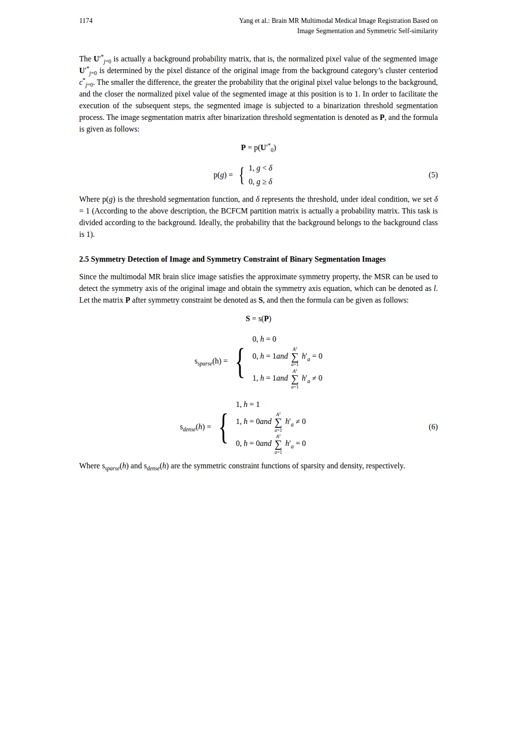1174
Yang et al.: Brain MR Multimodal Medical Image Registration Based on Image Segmentation and Symmetric Self-similarity
The U′*j=0 is actually a background probability matrix, that is, the normalized pixel value of the segmented image U′*j=0 is determined by the pixel distance of the original image from the background category’s cluster centeriod c*j=0. The smaller the difference, the greater the probability that the original pixel value belongs to the background, and the closer the normalized pixel value of the segmented image at this position is to 1. In order to facilitate the execution of the subsequent steps, the segmented image is subjected to a binarization threshold segmentation process. The image segmentation matrix after binarization threshold segmentation is denoted as P, and the formula is given as follows:
P = p(U′*0)
p(g) = { 1, g < δ 0, g ≥ δ
(5)
Where p(g) is the threshold segmentation function, and δ represents the threshold, under ideal condition, we set δ = 1 (According to the above description, the BCFCM partition matrix is actually a probability matrix. This task is divided according to the background. Ideally, the probability that the background belongs to the background class is 1).
2.5 Symmetry Detection of Image and Symmetry Constraint of Binary Segmentation Images
Since the multimodal MR brain slice image satisfies the approximate symmetry property, the MSR can be used to detect the symmetry axis of the original image and obtain the symmetry axis equation, which can be denoted as l. Let the matrix P after symmetry constraint be denoted as S, and then the formula can be given as follows:
S = s(P)
ssparse(h) = { 0, h = 0 0, h = 1and A2 ∑ a=1 h′a = 0 1, h = 1and A2 ∑ a=1 h′a ≠ 0
sdense(h) = { 1, h = 1 1, h = 0and A2 ∑ a=1 h′a ≠ 0 0, h = 0and A2 ∑ a=1 h′a = 0
(6)
Where ssparse(h) and sdense(h) are the symmetric constraint functions of sparsity and density, respectively.